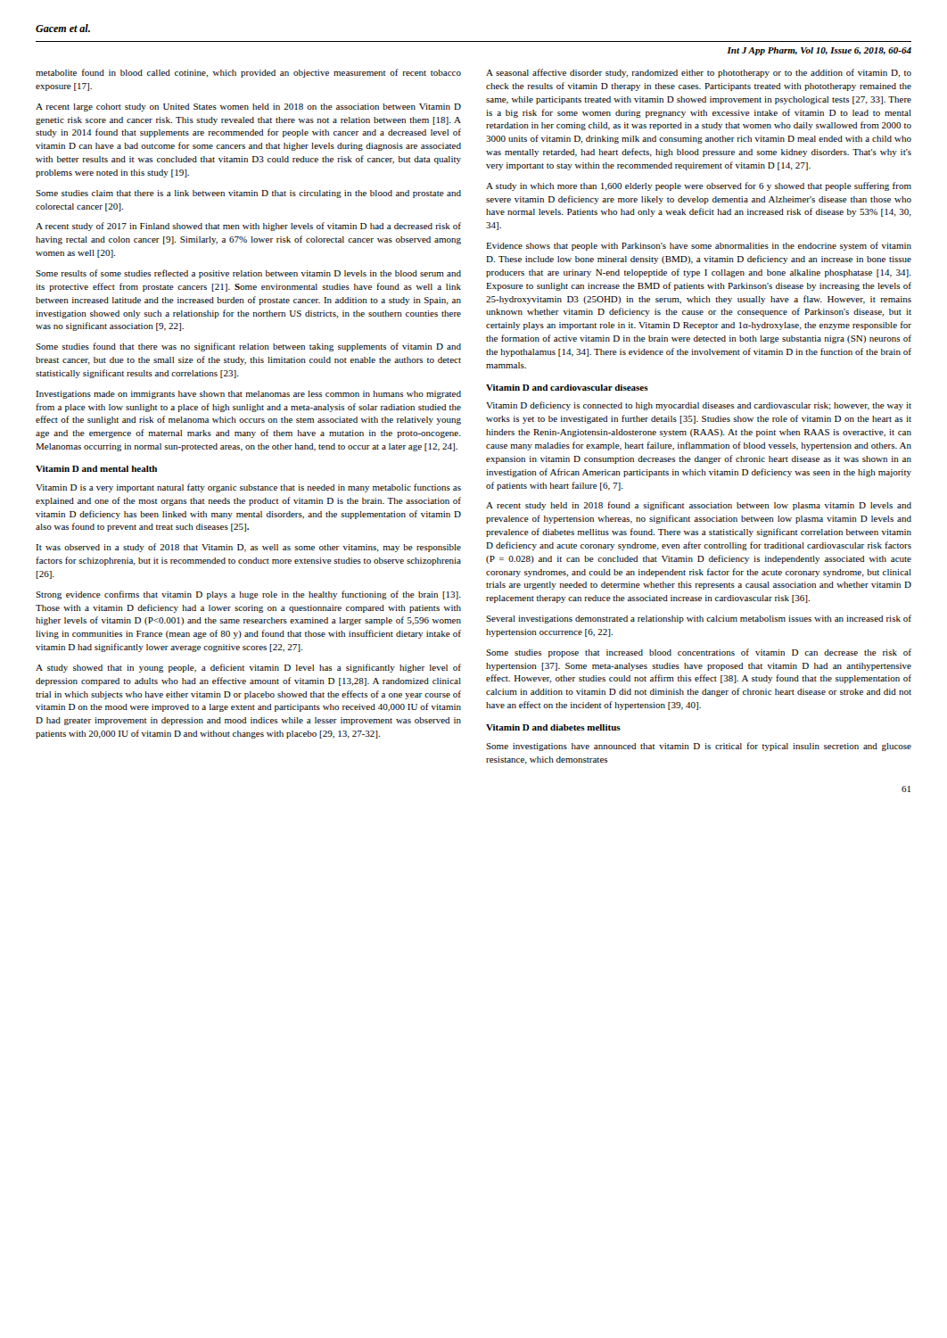Gacem et al.
Int J App Pharm, Vol 10, Issue 6, 2018, 60-64
metabolite found in blood called cotinine, which provided an objective measurement of recent tobacco exposure [17].
A recent large cohort study on United States women held in 2018 on the association between Vitamin D genetic risk score and cancer risk. This study revealed that there was not a relation between them [18]. A study in 2014 found that supplements are recommended for people with cancer and a decreased level of vitamin D can have a bad outcome for some cancers and that higher levels during diagnosis are associated with better results and it was concluded that vitamin D3 could reduce the risk of cancer, but data quality problems were noted in this study [19].
Some studies claim that there is a link between vitamin D that is circulating in the blood and prostate and colorectal cancer [20].
A recent study of 2017 in Finland showed that men with higher levels of vitamin D had a decreased risk of having rectal and colon cancer [9]. Similarly, a 67% lower risk of colorectal cancer was observed among women as well [20].
Some results of some studies reflected a positive relation between vitamin D levels in the blood serum and its protective effect from prostate cancers [21]. Some environmental studies have found as well a link between increased latitude and the increased burden of prostate cancer. In addition to a study in Spain, an investigation showed only such a relationship for the northern US districts, in the southern counties there was no significant association [9, 22].
Some studies found that there was no significant relation between taking supplements of vitamin D and breast cancer, but due to the small size of the study, this limitation could not enable the authors to detect statistically significant results and correlations [23].
Investigations made on immigrants have shown that melanomas are less common in humans who migrated from a place with low sunlight to a place of high sunlight and a meta-analysis of solar radiation studied the effect of the sunlight and risk of melanoma which occurs on the stem associated with the relatively young age and the emergence of maternal marks and many of them have a mutation in the proto-oncogene. Melanomas occurring in normal sun-protected areas, on the other hand, tend to occur at a later age [12, 24].
Vitamin D and mental health
Vitamin D is a very important natural fatty organic substance that is needed in many metabolic functions as explained and one of the most organs that needs the product of vitamin D is the brain. The association of vitamin D deficiency has been linked with many mental disorders, and the supplementation of vitamin D also was found to prevent and treat such diseases [25].
It was observed in a study of 2018 that Vitamin D, as well as some other vitamins, may be responsible factors for schizophrenia, but it is recommended to conduct more extensive studies to observe schizophrenia [26].
Strong evidence confirms that vitamin D plays a huge role in the healthy functioning of the brain [13]. Those with a vitamin D deficiency had a lower scoring on a questionnaire compared with patients with higher levels of vitamin D (P<0.001) and the same researchers examined a larger sample of 5,596 women living in communities in France (mean age of 80 y) and found that those with insufficient dietary intake of vitamin D had significantly lower average cognitive scores [22, 27].
A study showed that in young people, a deficient vitamin D level has a significantly higher level of depression compared to adults who had an effective amount of vitamin D [13,28]. A randomized clinical trial in which subjects who have either vitamin D or placebo showed that the effects of a one year course of vitamin D on the mood were improved to a large extent and participants who received 40,000 IU of vitamin D had greater improvement in depression and mood indices while a lesser improvement was observed in patients with 20,000 IU of vitamin D and without changes with placebo [29, 13, 27-32].
A seasonal affective disorder study, randomized either to phototherapy or to the addition of vitamin D, to check the results of vitamin D therapy in these cases. Participants treated with phototherapy remained the same, while participants treated with vitamin D showed improvement in psychological tests [27, 33]. There is a big risk for some women during pregnancy with excessive intake of vitamin D to lead to mental retardation in her coming child, as it was reported in a study that women who daily swallowed from 2000 to 3000 units of vitamin D, drinking milk and consuming another rich vitamin D meal ended with a child who was mentally retarded, had heart defects, high blood pressure and some kidney disorders. That's why it's very important to stay within the recommended requirement of vitamin D [14, 27].
A study in which more than 1,600 elderly people were observed for 6 y showed that people suffering from severe vitamin D deficiency are more likely to develop dementia and Alzheimer's disease than those who have normal levels. Patients who had only a weak deficit had an increased risk of disease by 53% [14, 30, 34].
Evidence shows that people with Parkinson's have some abnormalities in the endocrine system of vitamin D. These include low bone mineral density (BMD), a vitamin D deficiency and an increase in bone tissue producers that are urinary N-end telopeptide of type I collagen and bone alkaline phosphatase [14, 34]. Exposure to sunlight can increase the BMD of patients with Parkinson's disease by increasing the levels of 25-hydroxyvitamin D3 (25OHD) in the serum, which they usually have a flaw. However, it remains unknown whether vitamin D deficiency is the cause or the consequence of Parkinson's disease, but it certainly plays an important role in it. Vitamin D Receptor and 1α-hydroxylase, the enzyme responsible for the formation of active vitamin D in the brain were detected in both large substantia nigra (SN) neurons of the hypothalamus [14, 34]. There is evidence of the involvement of vitamin D in the function of the brain of mammals.
Vitamin D and cardiovascular diseases
Vitamin D deficiency is connected to high myocardial diseases and cardiovascular risk; however, the way it works is yet to be investigated in further details [35]. Studies show the role of vitamin D on the heart as it hinders the Renin-Angiotensin-aldosterone system (RAAS). At the point when RAAS is overactive, it can cause many maladies for example, heart failure, inflammation of blood vessels, hypertension and others. An expansion in vitamin D consumption decreases the danger of chronic heart disease as it was shown in an investigation of African American participants in which vitamin D deficiency was seen in the high majority of patients with heart failure [6, 7].
A recent study held in 2018 found a significant association between low plasma vitamin D levels and prevalence of hypertension whereas, no significant association between low plasma vitamin D levels and prevalence of diabetes mellitus was found. There was a statistically significant correlation between vitamin D deficiency and acute coronary syndrome, even after controlling for traditional cardiovascular risk factors (P = 0.028) and it can be concluded that Vitamin D deficiency is independently associated with acute coronary syndromes, and could be an independent risk factor for the acute coronary syndrome, but clinical trials are urgently needed to determine whether this represents a causal association and whether vitamin D replacement therapy can reduce the associated increase in cardiovascular risk [36].
Several investigations demonstrated a relationship with calcium metabolism issues with an increased risk of hypertension occurrence [6, 22].
Some studies propose that increased blood concentrations of vitamin D can decrease the risk of hypertension [37]. Some meta-analyses studies have proposed that vitamin D had an antihypertensive effect. However, other studies could not affirm this effect [38]. A study found that the supplementation of calcium in addition to vitamin D did not diminish the danger of chronic heart disease or stroke and did not have an effect on the incident of hypertension [39, 40].
Vitamin D and diabetes mellitus
Some investigations have announced that vitamin D is critical for typical insulin secretion and glucose resistance, which demonstrates
61